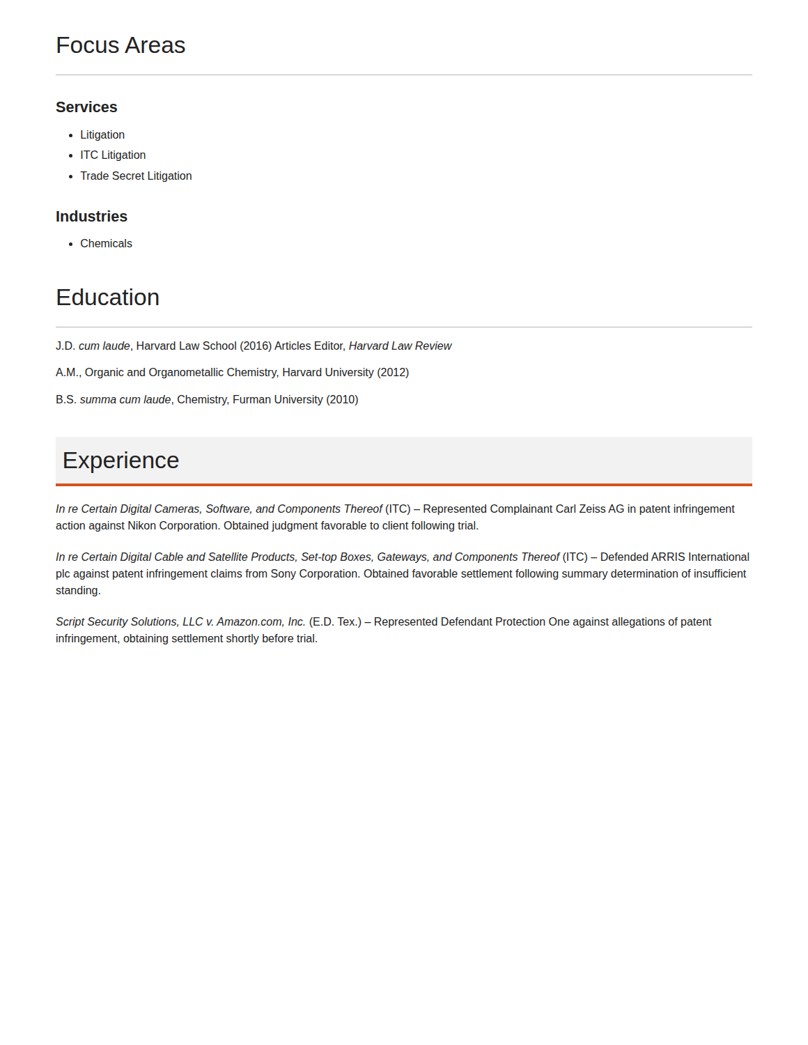Focus Areas
Services
Litigation
ITC Litigation
Trade Secret Litigation
Industries
Chemicals
Education
J.D. cum laude, Harvard Law School (2016) Articles Editor, Harvard Law Review
A.M., Organic and Organometallic Chemistry, Harvard University (2012)
B.S. summa cum laude, Chemistry, Furman University (2010)
Experience
In re Certain Digital Cameras, Software, and Components Thereof (ITC) – Represented Complainant Carl Zeiss AG in patent infringement action against Nikon Corporation. Obtained judgment favorable to client following trial.
In re Certain Digital Cable and Satellite Products, Set-top Boxes, Gateways, and Components Thereof (ITC) – Defended ARRIS International plc against patent infringement claims from Sony Corporation. Obtained favorable settlement following summary determination of insufficient standing.
Script Security Solutions, LLC v. Amazon.com, Inc. (E.D. Tex.) – Represented Defendant Protection One against allegations of patent infringement, obtaining settlement shortly before trial.